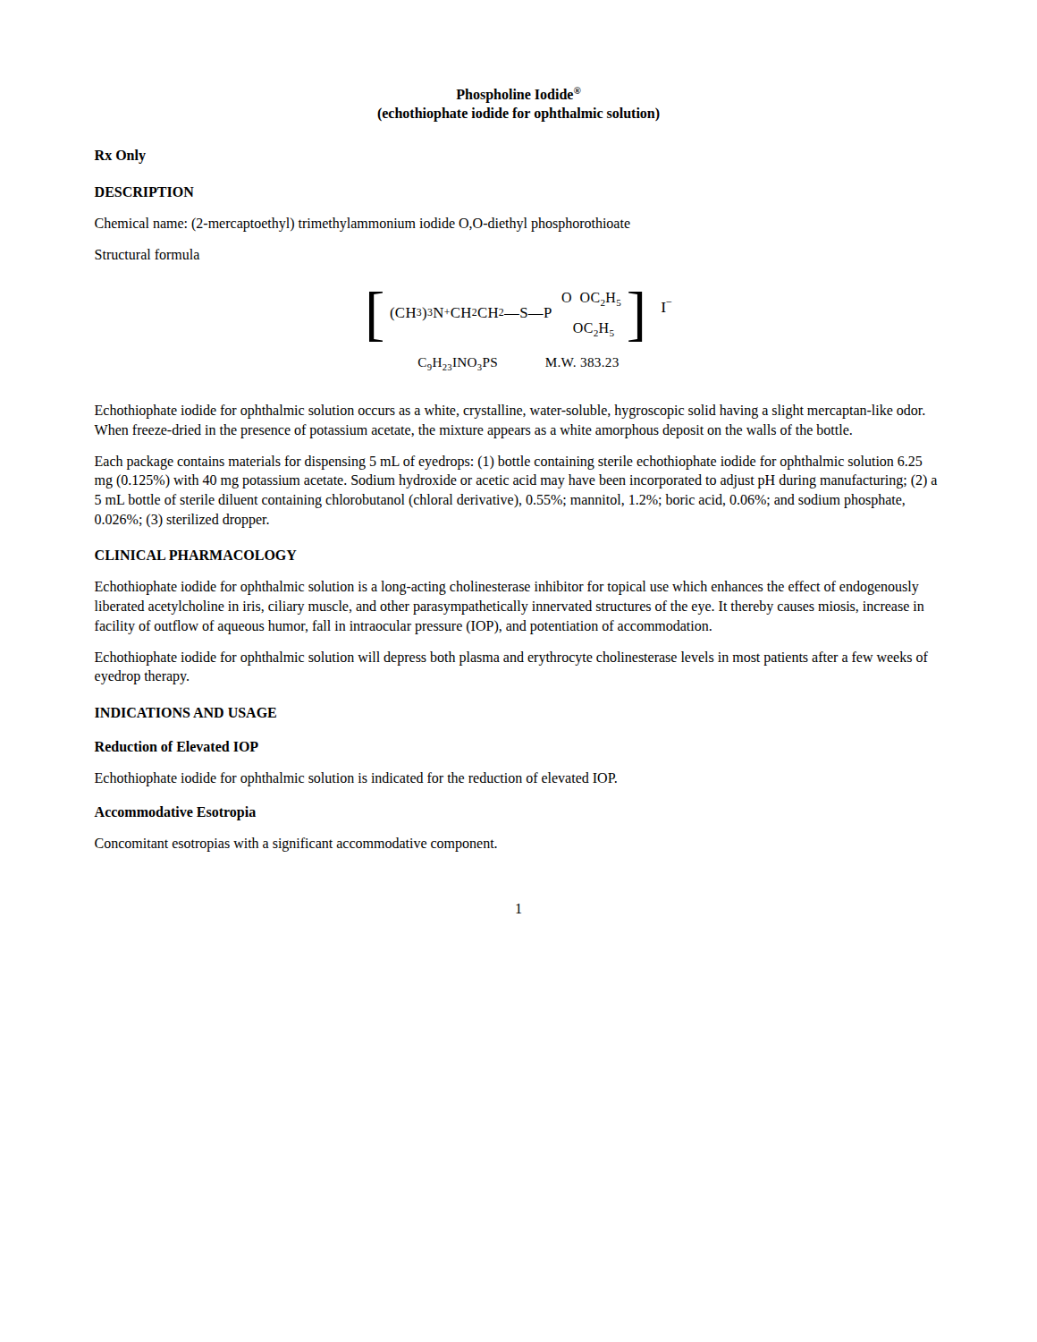Phospholine Iodide® (echothiophate iodide for ophthalmic solution)
Rx Only
DESCRIPTION
Chemical name: (2-mercaptoethyl) trimethylammonium iodide O,O-diethyl phosphorothioate
Structural formula
[ (CH3)3N+CH2CH2—S—P O OC2H5 OC2H5 ] I−
C9H23INO3PS M.W. 383.23
Echothiophate iodide for ophthalmic solution occurs as a white, crystalline, water-soluble, hygroscopic solid having a slight mercaptan-like odor. When freeze-dried in the presence of potassium acetate, the mixture appears as a white amorphous deposit on the walls of the bottle.
Each package contains materials for dispensing 5 mL of eyedrops: (1) bottle containing sterile echothiophate iodide for ophthalmic solution 6.25 mg (0.125%) with 40 mg potassium acetate. Sodium hydroxide or acetic acid may have been incorporated to adjust pH during manufacturing; (2) a 5 mL bottle of sterile diluent containing chlorobutanol (chloral derivative), 0.55%; mannitol, 1.2%; boric acid, 0.06%; and sodium phosphate, 0.026%; (3) sterilized dropper.
CLINICAL PHARMACOLOGY
Echothiophate iodide for ophthalmic solution is a long-acting cholinesterase inhibitor for topical use which enhances the effect of endogenously liberated acetylcholine in iris, ciliary muscle, and other parasympathetically innervated structures of the eye. It thereby causes miosis, increase in facility of outflow of aqueous humor, fall in intraocular pressure (IOP), and potentiation of accommodation.
Echothiophate iodide for ophthalmic solution will depress both plasma and erythrocyte cholinesterase levels in most patients after a few weeks of eyedrop therapy.
INDICATIONS AND USAGE
Reduction of Elevated IOP
Echothiophate iodide for ophthalmic solution is indicated for the reduction of elevated IOP.
Accommodative Esotropia
Concomitant esotropias with a significant accommodative component.
1